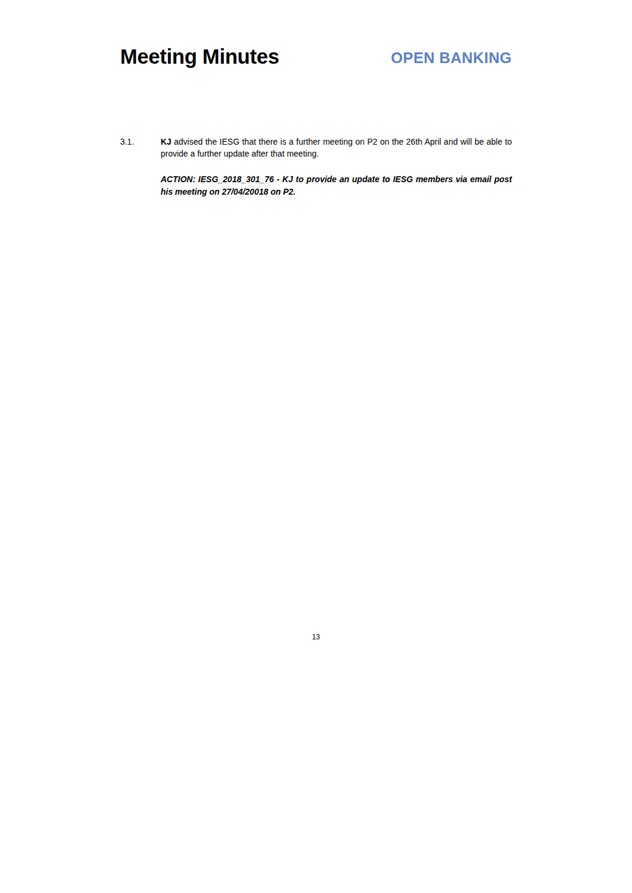Meeting Minutes
OPEN BANKING
3.1.
KJ advised the IESG that there is a further meeting on P2 on the 26th April and will be able to provide a further update after that meeting.
ACTION: IESG_2018_301_76 - KJ to provide an update to IESG members via email post his meeting on 27/04/20018 on P2.
13